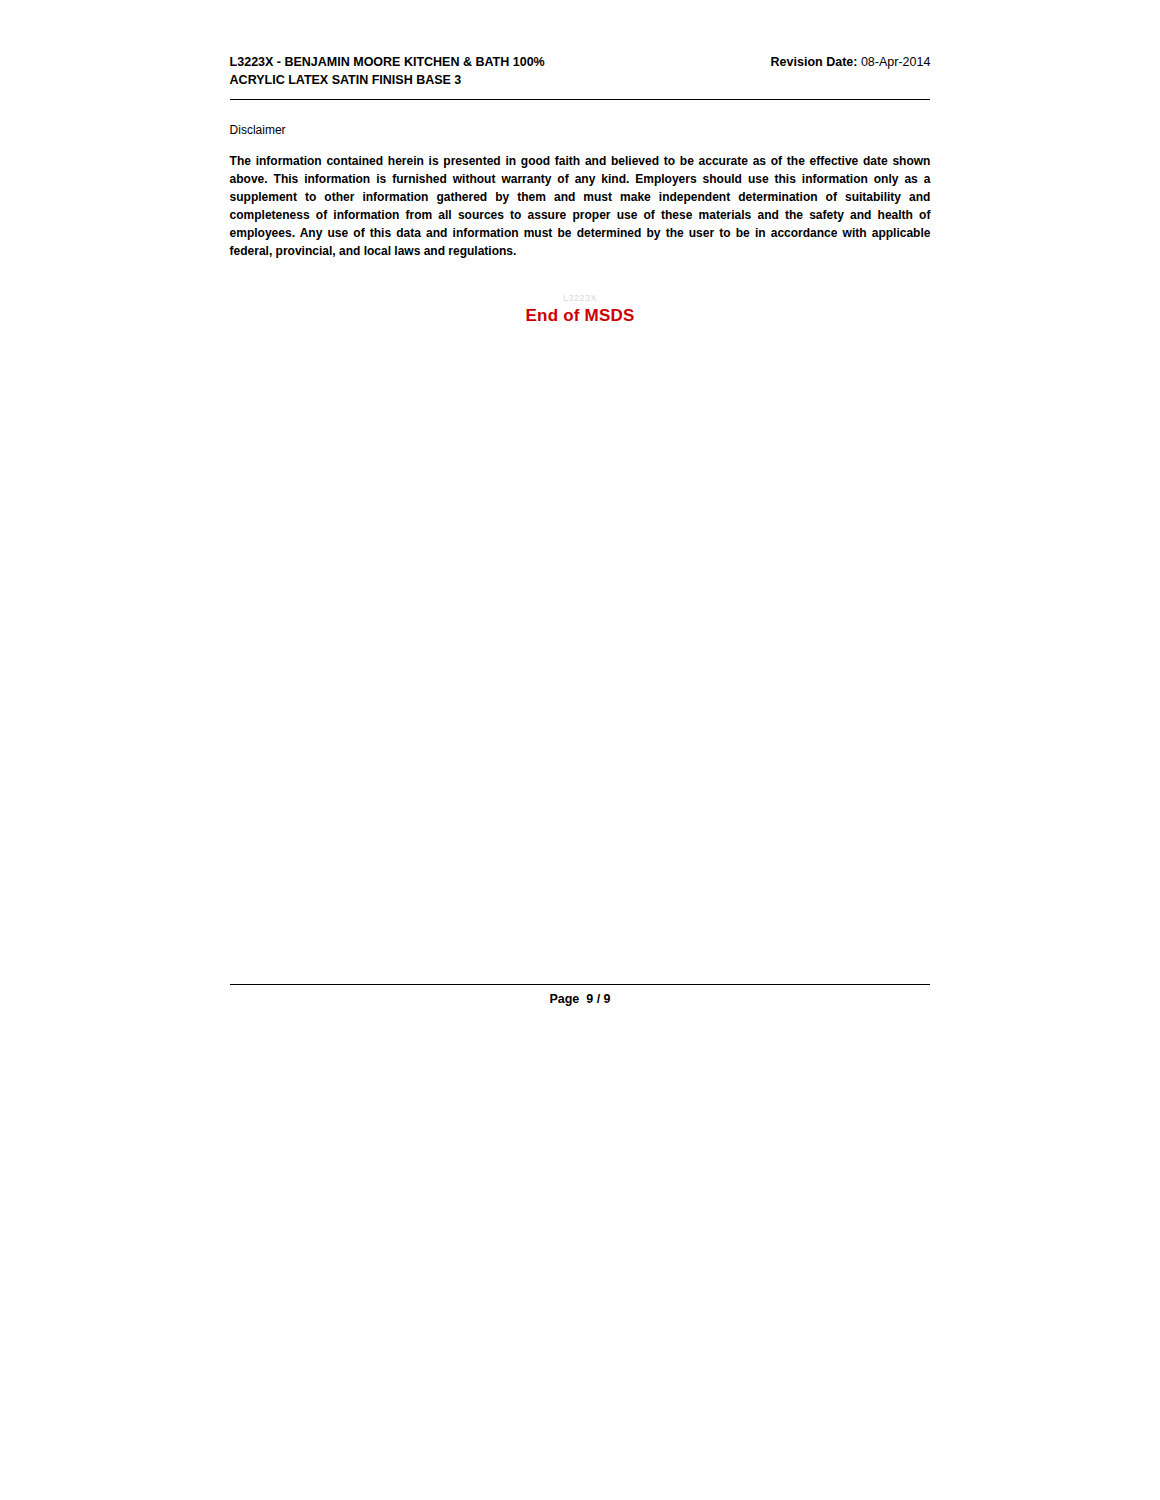L3223X - BENJAMIN MOORE KITCHEN & BATH 100%
ACRYLIC LATEX SATIN FINISH BASE 3
Revision Date: 08-Apr-2014
Disclaimer
The information contained herein is presented in good faith and believed to be accurate as of the effective date shown above. This information is furnished without warranty of any kind. Employers should use this information only as a supplement to other information gathered by them and must make independent determination of suitability and completeness of information from all sources to assure proper use of these materials and the safety and health of employees. Any use of this data and information must be determined by the user to be in accordance with applicable federal, provincial, and local laws and regulations.
L3223X
End of MSDS
Page 9 / 9